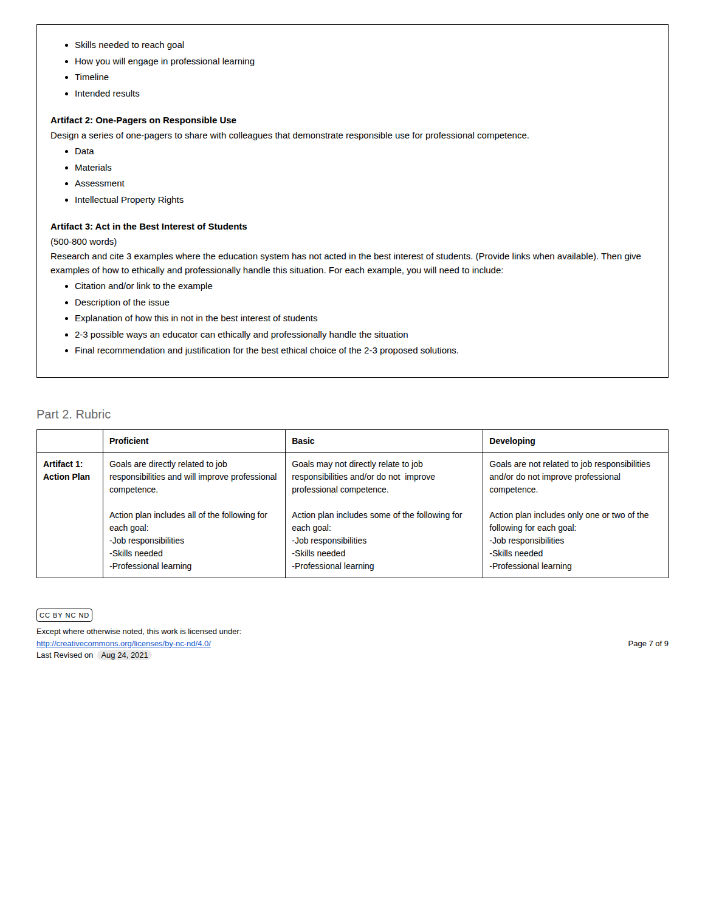Skills needed to reach goal
How you will engage in professional learning
Timeline
Intended results
Artifact 2: One-Pagers on Responsible Use
Design a series of one-pagers to share with colleagues that demonstrate responsible use for professional competence.
Data
Materials
Assessment
Intellectual Property Rights
Artifact 3: Act in the Best Interest of Students
(500-800 words)
Research and cite 3 examples where the education system has not acted in the best interest of students. (Provide links when available). Then give examples of how to ethically and professionally handle this situation. For each example, you will need to include:
Citation and/or link to the example
Description of the issue
Explanation of how this in not in the best interest of students
2-3 possible ways an educator can ethically and professionally handle the situation
Final recommendation and justification for the best ethical choice of the 2-3 proposed solutions.
Part 2. Rubric
| | Proficient | Basic | Developing |
| --- | --- | --- | --- |
| Artifact 1: Action Plan | Goals are directly related to job responsibilities and will improve professional competence. Action plan includes all of the following for each goal: -Job responsibilities -Skills needed -Professional learning | Goals may not directly relate to job responsibilities and/or do not improve professional competence. Action plan includes some of the following for each goal: -Job responsibilities -Skills needed -Professional learning | Goals are not related to job responsibilities and/or do not improve professional competence. Action plan includes only one or two of the following for each goal: -Job responsibilities -Skills needed -Professional learning |
CC BY NC ND
Except where otherwise noted, this work is licensed under:
http://creativecommons.org/licenses/by-nc-nd/4.0/ Page 7 of 9
Last Revised on Aug 24, 2021